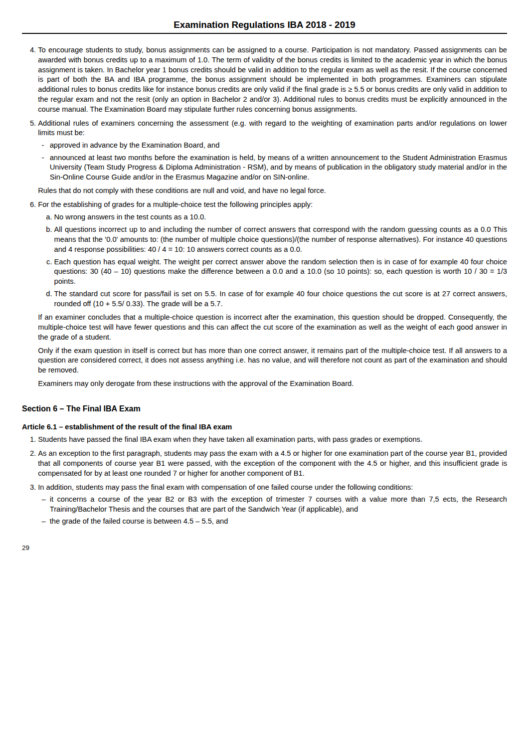Examination Regulations IBA 2018 - 2019
To encourage students to study, bonus assignments can be assigned to a course. Participation is not mandatory. Passed assignments can be awarded with bonus credits up to a maximum of 1.0. The term of validity of the bonus credits is limited to the academic year in which the bonus assignment is taken. In Bachelor year 1 bonus credits should be valid in addition to the regular exam as well as the resit. If the course concerned is part of both the BA and IBA programme, the bonus assignment should be implemented in both programmes. Examiners can stipulate additional rules to bonus credits like for instance bonus credits are only valid if the final grade is ≥ 5.5 or bonus credits are only valid in addition to the regular exam and not the resit (only an option in Bachelor 2 and/or 3). Additional rules to bonus credits must be explicitly announced in the course manual. The Examination Board may stipulate further rules concerning bonus assignments.
Additional rules of examiners concerning the assessment (e.g. with regard to the weighting of examination parts and/or regulations on lower limits must be:
approved in advance by the Examination Board, and
announced at least two months before the examination is held, by means of a written announcement to the Student Administration Erasmus University (Team Study Progress & Diploma Administration - RSM), and by means of publication in the obligatory study material and/or in the Sin-Online Course Guide and/or in the Erasmus Magazine and/or on SIN-online.
Rules that do not comply with these conditions are null and void, and have no legal force.
For the establishing of grades for a multiple-choice test the following principles apply:
No wrong answers in the test counts as a 10.0.
All questions incorrect up to and including the number of correct answers that correspond with the random guessing counts as a 0.0 This means that the '0.0' amounts to: (the number of multiple choice questions)/(the number of response alternatives). For instance 40 questions and 4 response possibilities: 40 / 4 = 10: 10 answers correct counts as a 0.0.
Each question has equal weight. The weight per correct answer above the random selection then is in case of for example 40 four choice questions: 30 (40 – 10) questions make the difference between a 0.0 and a 10.0 (so 10 points): so, each question is worth 10 / 30 = 1/3 points.
The standard cut score for pass/fail is set on 5.5. In case of for example 40 four choice questions the cut score is at 27 correct answers, rounded off (10 + 5.5/ 0.33). The grade will be a 5.7.
If an examiner concludes that a multiple-choice question is incorrect after the examination, this question should be dropped. Consequently, the multiple-choice test will have fewer questions and this can affect the cut score of the examination as well as the weight of each good answer in the grade of a student.
Only if the exam question in itself is correct but has more than one correct answer, it remains part of the multiple-choice test. If all answers to a question are considered correct, it does not assess anything i.e. has no value, and will therefore not count as part of the examination and should be removed.
Examiners may only derogate from these instructions with the approval of the Examination Board.
Section 6 – The Final IBA Exam
Article 6.1 – establishment of the result of the final IBA exam
Students have passed the final IBA exam when they have taken all examination parts, with pass grades or exemptions.
As an exception to the first paragraph, students may pass the exam with a 4.5 or higher for one examination part of the course year B1, provided that all components of course year B1 were passed, with the exception of the component with the 4.5 or higher, and this insufficient grade is compensated for by at least one rounded 7 or higher for another component of B1.
In addition, students may pass the final exam with compensation of one failed course under the following conditions:
it concerns a course of the year B2 or B3 with the exception of trimester 7 courses with a value more than 7,5 ects, the Research Training/Bachelor Thesis and the courses that are part of the Sandwich Year (if applicable), and
the grade of the failed course is between 4.5 – 5.5, and
29